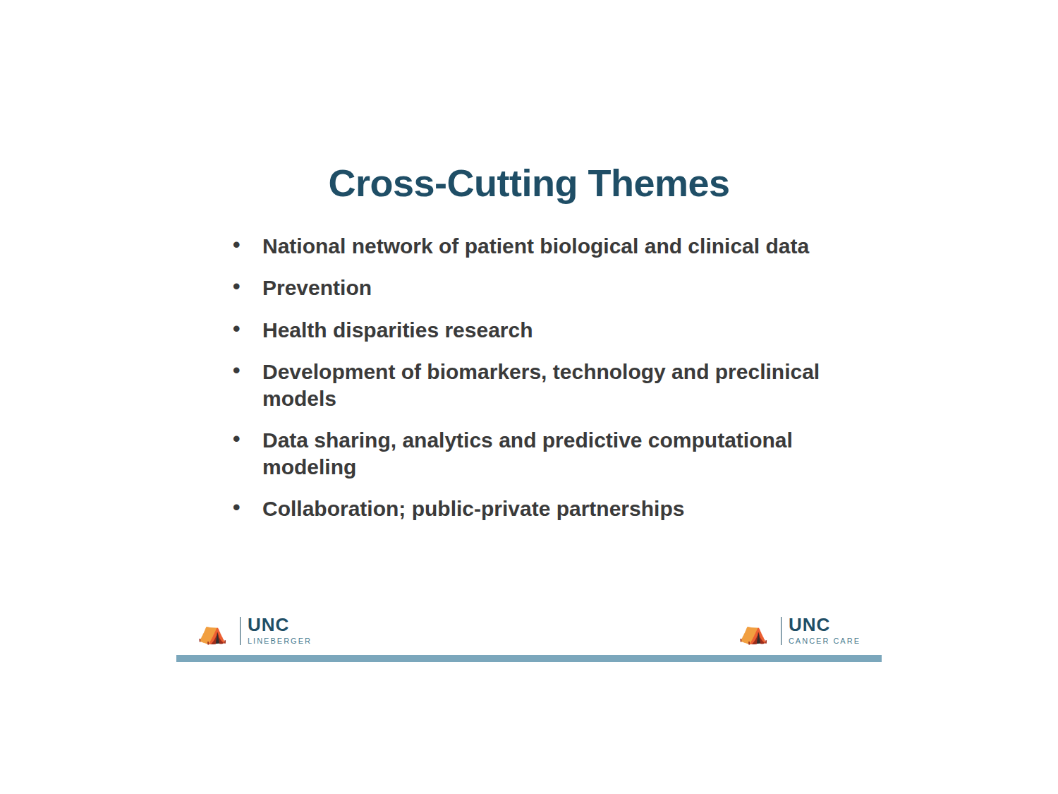Cross-Cutting Themes
National network of patient biological and clinical data
Prevention
Health disparities research
Development of biomarkers, technology and preclinical models
Data sharing, analytics and predictive computational modeling
Collaboration; public-private partnerships
⛺ UNC
LINEBERGER
⛺ UNC
CANCER CARE